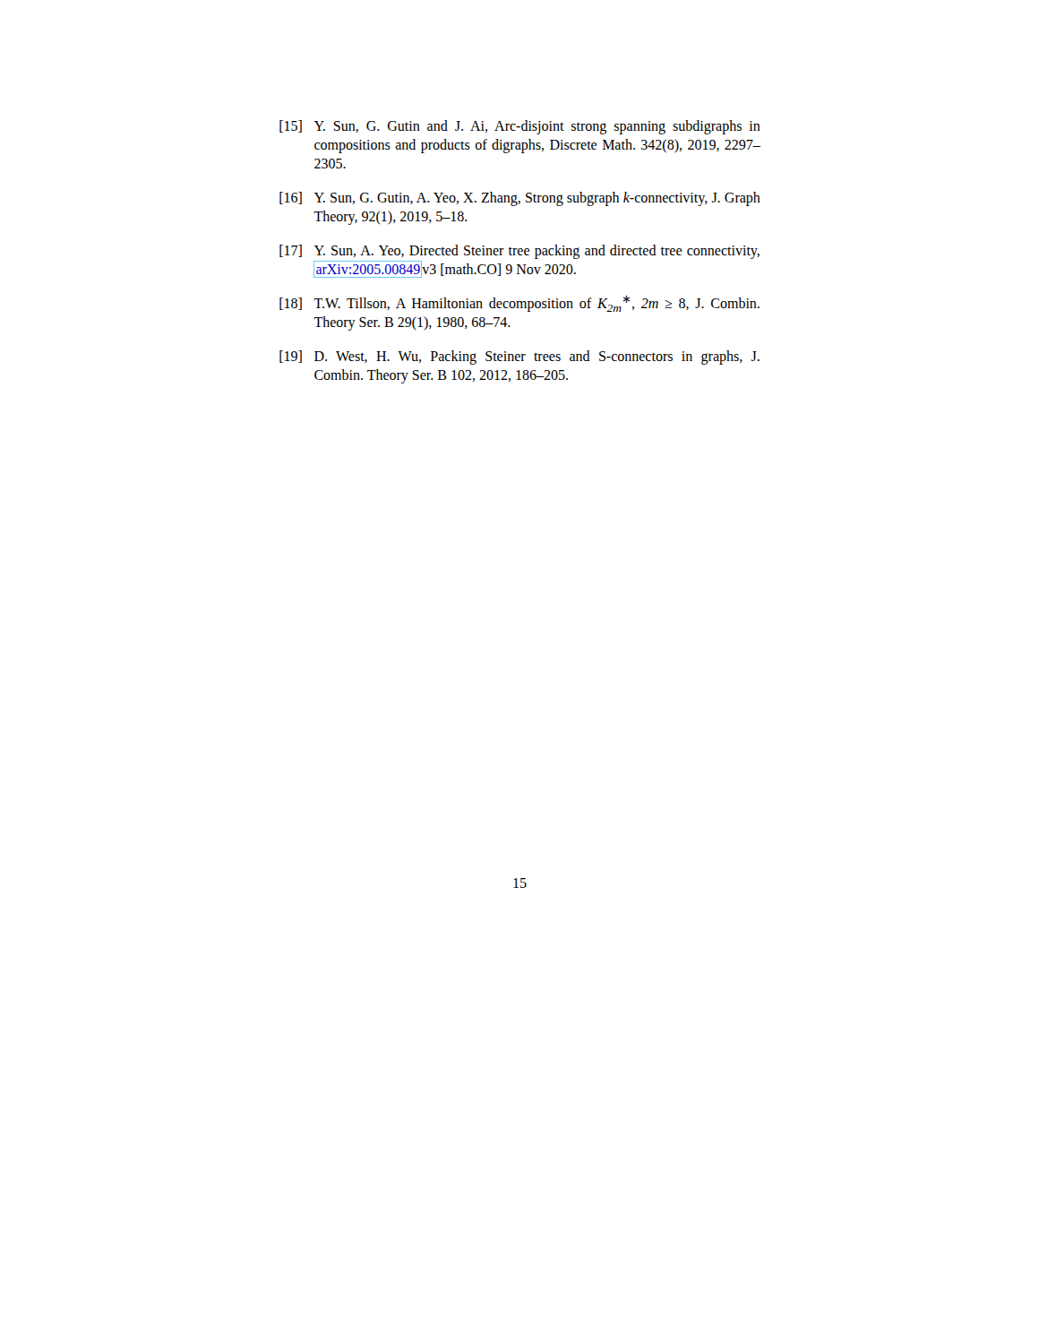[15] Y. Sun, G. Gutin and J. Ai, Arc-disjoint strong spanning subdigraphs in compositions and products of digraphs, Discrete Math. 342(8), 2019, 2297–2305.
[16] Y. Sun, G. Gutin, A. Yeo, X. Zhang, Strong subgraph k-connectivity, J. Graph Theory, 92(1), 2019, 5–18.
[17] Y. Sun, A. Yeo, Directed Steiner tree packing and directed tree connectivity, arXiv:2005.00849v3 [math.CO] 9 Nov 2020.
[18] T.W. Tillson, A Hamiltonian decomposition of K2m∗, 2m ≥ 8, J. Combin. Theory Ser. B 29(1), 1980, 68–74.
[19] D. West, H. Wu, Packing Steiner trees and S-connectors in graphs, J. Combin. Theory Ser. B 102, 2012, 186–205.
15